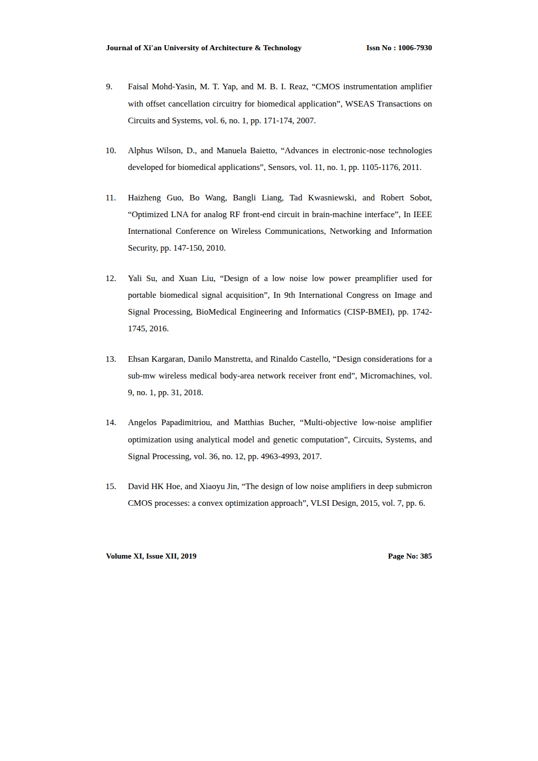Journal of Xi'an University of Architecture & Technology Issn No : 1006-7930
9. Faisal Mohd-Yasin, M. T. Yap, and M. B. I. Reaz, “CMOS instrumentation amplifier with offset cancellation circuitry for biomedical application”, WSEAS Transactions on Circuits and Systems, vol. 6, no. 1, pp. 171-174, 2007.
10. Alphus Wilson, D., and Manuela Baietto, “Advances in electronic-nose technologies developed for biomedical applications”, Sensors, vol. 11, no. 1, pp. 1105-1176, 2011.
11. Haizheng Guo, Bo Wang, Bangli Liang, Tad Kwasniewski, and Robert Sobot, “Optimized LNA for analog RF front-end circuit in brain-machine interface”, In IEEE International Conference on Wireless Communications, Networking and Information Security, pp. 147-150, 2010.
12. Yali Su, and Xuan Liu, “Design of a low noise low power preamplifier used for portable biomedical signal acquisition”, In 9th International Congress on Image and Signal Processing, BioMedical Engineering and Informatics (CISP-BMEI), pp. 1742-1745, 2016.
13. Ehsan Kargaran, Danilo Manstretta, and Rinaldo Castello, “Design considerations for a sub-mw wireless medical body-area network receiver front end”, Micromachines, vol. 9, no. 1, pp. 31, 2018.
14. Angelos Papadimitriou, and Matthias Bucher, “Multi-objective low-noise amplifier optimization using analytical model and genetic computation”, Circuits, Systems, and Signal Processing, vol. 36, no. 12, pp. 4963-4993, 2017.
15. David HK Hoe, and Xiaoyu Jin, “The design of low noise amplifiers in deep submicron CMOS processes: a convex optimization approach”, VLSI Design, 2015, vol. 7, pp. 6.
Volume XI, Issue XII, 2019 Page No: 385